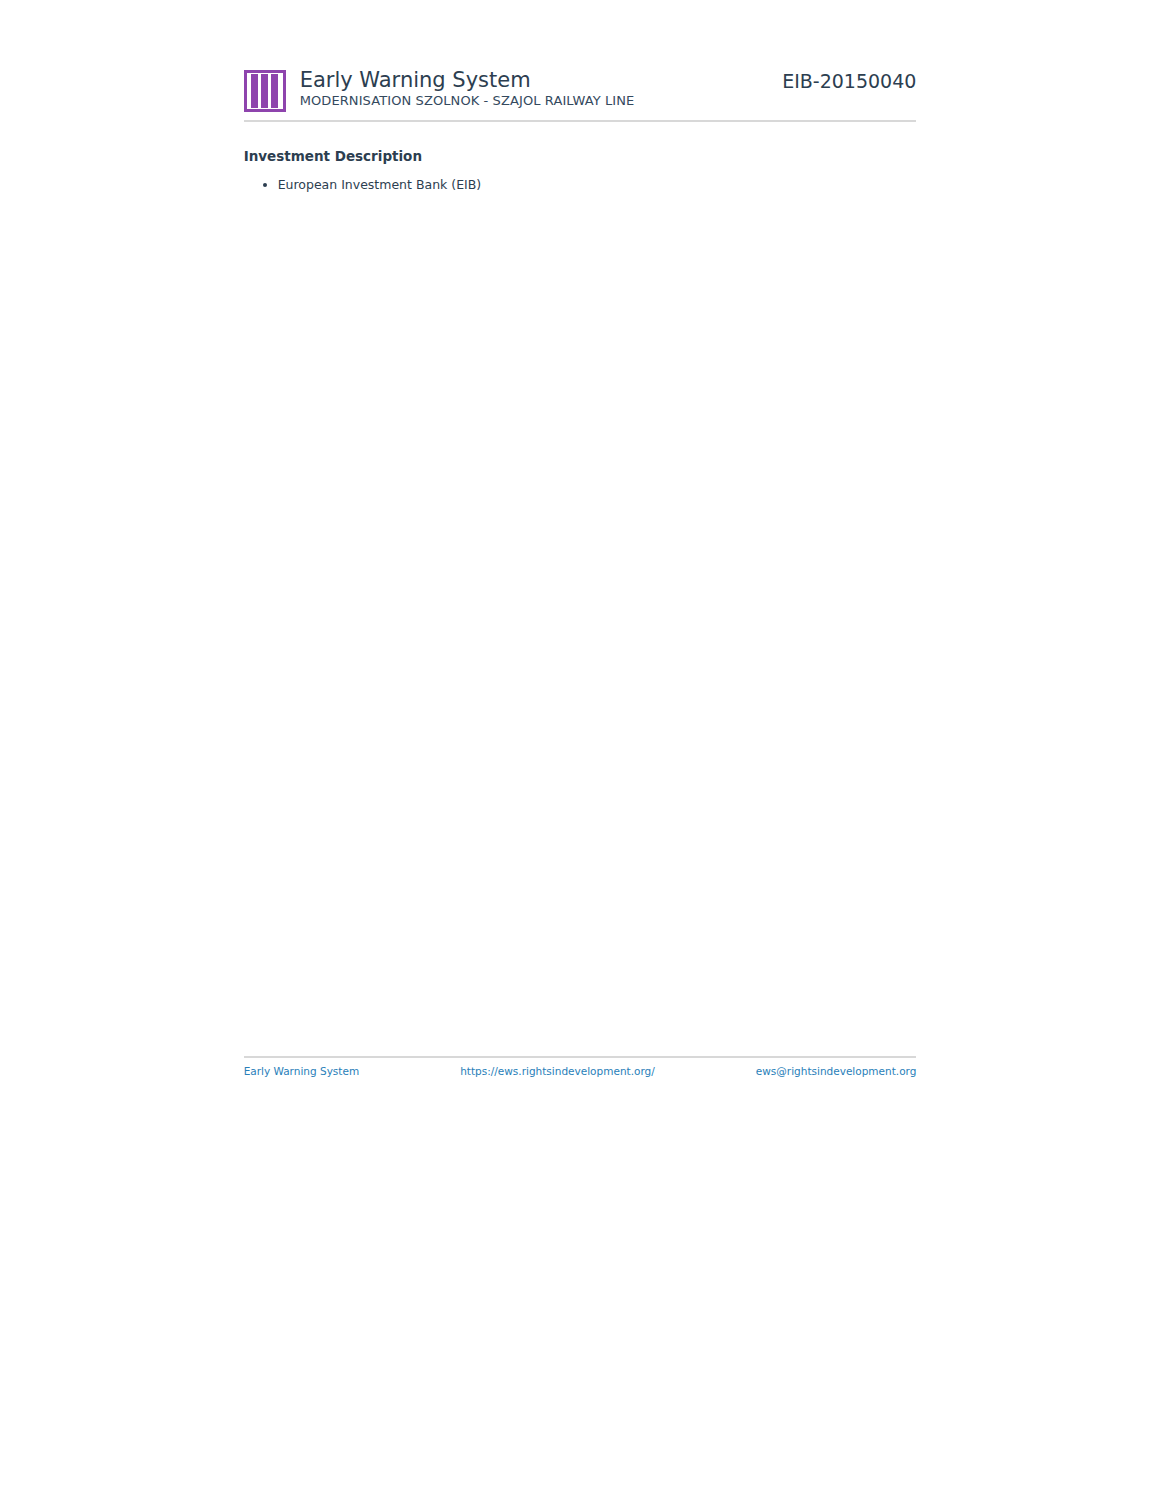Early Warning System
MODERNISATION SZOLNOK - SZAJOL RAILWAY LINE
EIB-20150040
Investment Description
European Investment Bank (EIB)
Early Warning System
https://ews.rightsindevelopment.org/
ews@rightsindevelopment.org